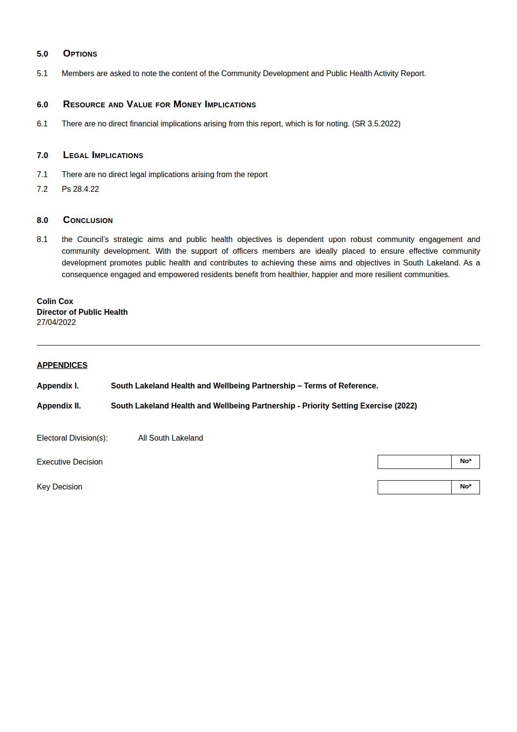5.0 Options
5.1 Members are asked to note the content of the Community Development and Public Health Activity Report.
6.0 Resource and Value for Money Implications
6.1 There are no direct financial implications arising from this report, which is for noting. (SR 3.5.2022)
7.0 Legal Implications
7.1 There are no direct legal implications arising from the report
7.2 Ps 28.4.22
8.0 Conclusion
8.1 the Council’s strategic aims and public health objectives is dependent upon robust community engagement and community development. With the support of officers members are ideally placed to ensure effective community development promotes public health and contributes to achieving these aims and objectives in South Lakeland. As a consequence engaged and empowered residents benefit from healthier, happier and more resilient communities.
Colin Cox
Director of Public Health
27/04/2022
APPENDICES
Appendix I. South Lakeland Health and Wellbeing Partnership – Terms of Reference.
Appendix II. South Lakeland Health and Wellbeing Partnership - Priority Setting Exercise (2022)
Electoral Division(s): All South Lakeland
Executive Decision No*
Key Decision No*